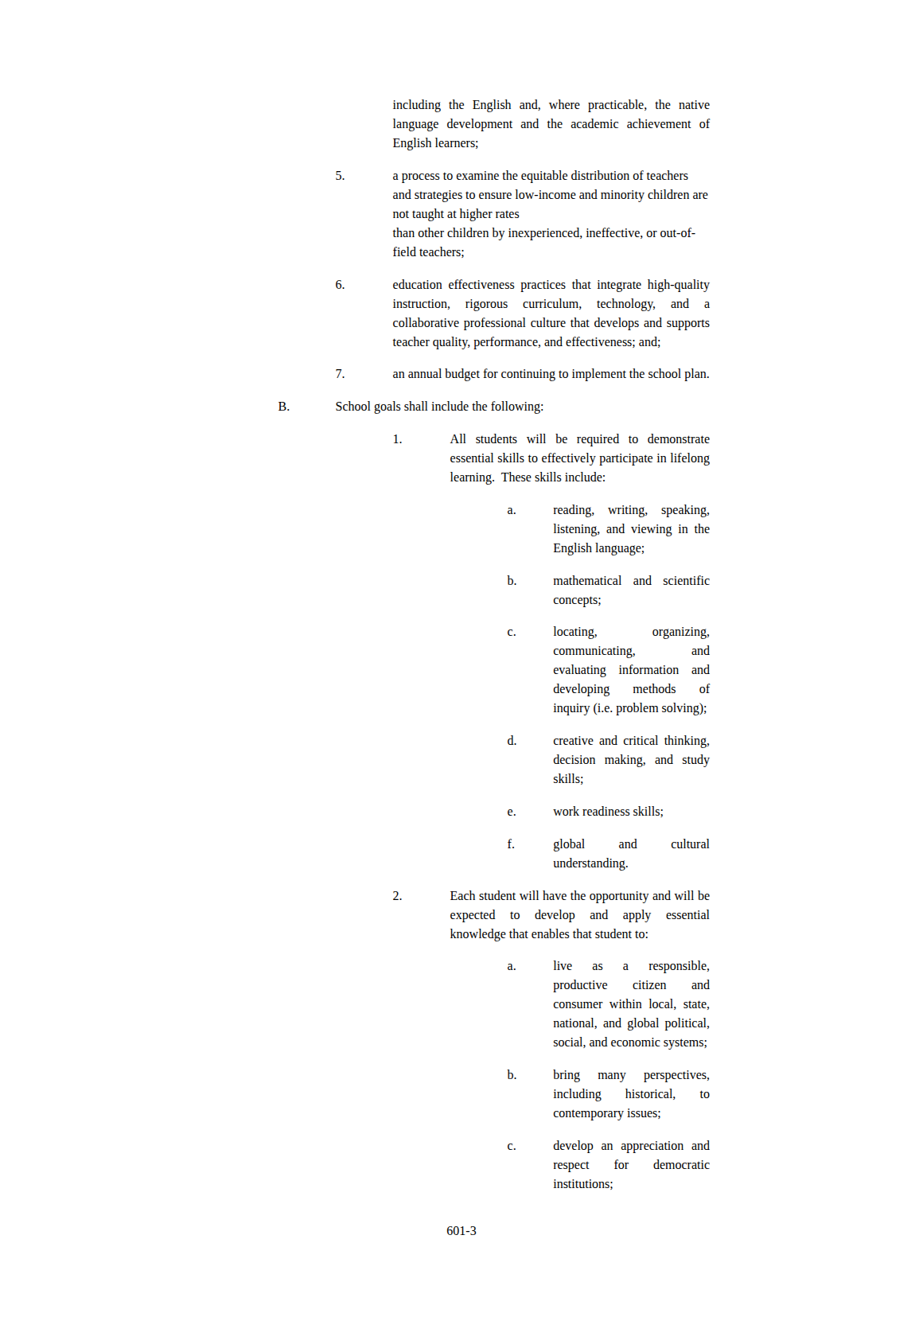including the English and, where practicable, the native language development and the academic achievement of English learners;
5.
a process to examine the equitable distribution of teachers and strategies to ensure low-income and minority children are not taught at higher rates
than other children by inexperienced, ineffective, or out-of-field teachers;
6.
education effectiveness practices that integrate high-quality instruction, rigorous curriculum, technology, and a collaborative professional culture that develops and supports teacher quality, performance, and effectiveness; and;
7.
an annual budget for continuing to implement the school plan.
B.
School goals shall include the following:
1.
All students will be required to demonstrate essential skills to effectively participate in lifelong learning. These skills include:
a.
reading, writing, speaking, listening, and viewing in the English language;
b.
mathematical and scientific concepts;
c.
locating, organizing, communicating, and evaluating information and developing methods of inquiry (i.e. problem solving);
d.
creative and critical thinking, decision making, and study skills;
e.
work readiness skills;
f.
global and cultural understanding.
2.
Each student will have the opportunity and will be expected to develop and apply essential knowledge that enables that student to:
a.
live as a responsible, productive citizen and consumer within local, state, national, and global political, social, and economic systems;
b.
bring many perspectives, including historical, to contemporary issues;
c.
develop an appreciation and respect for democratic institutions;
601-3